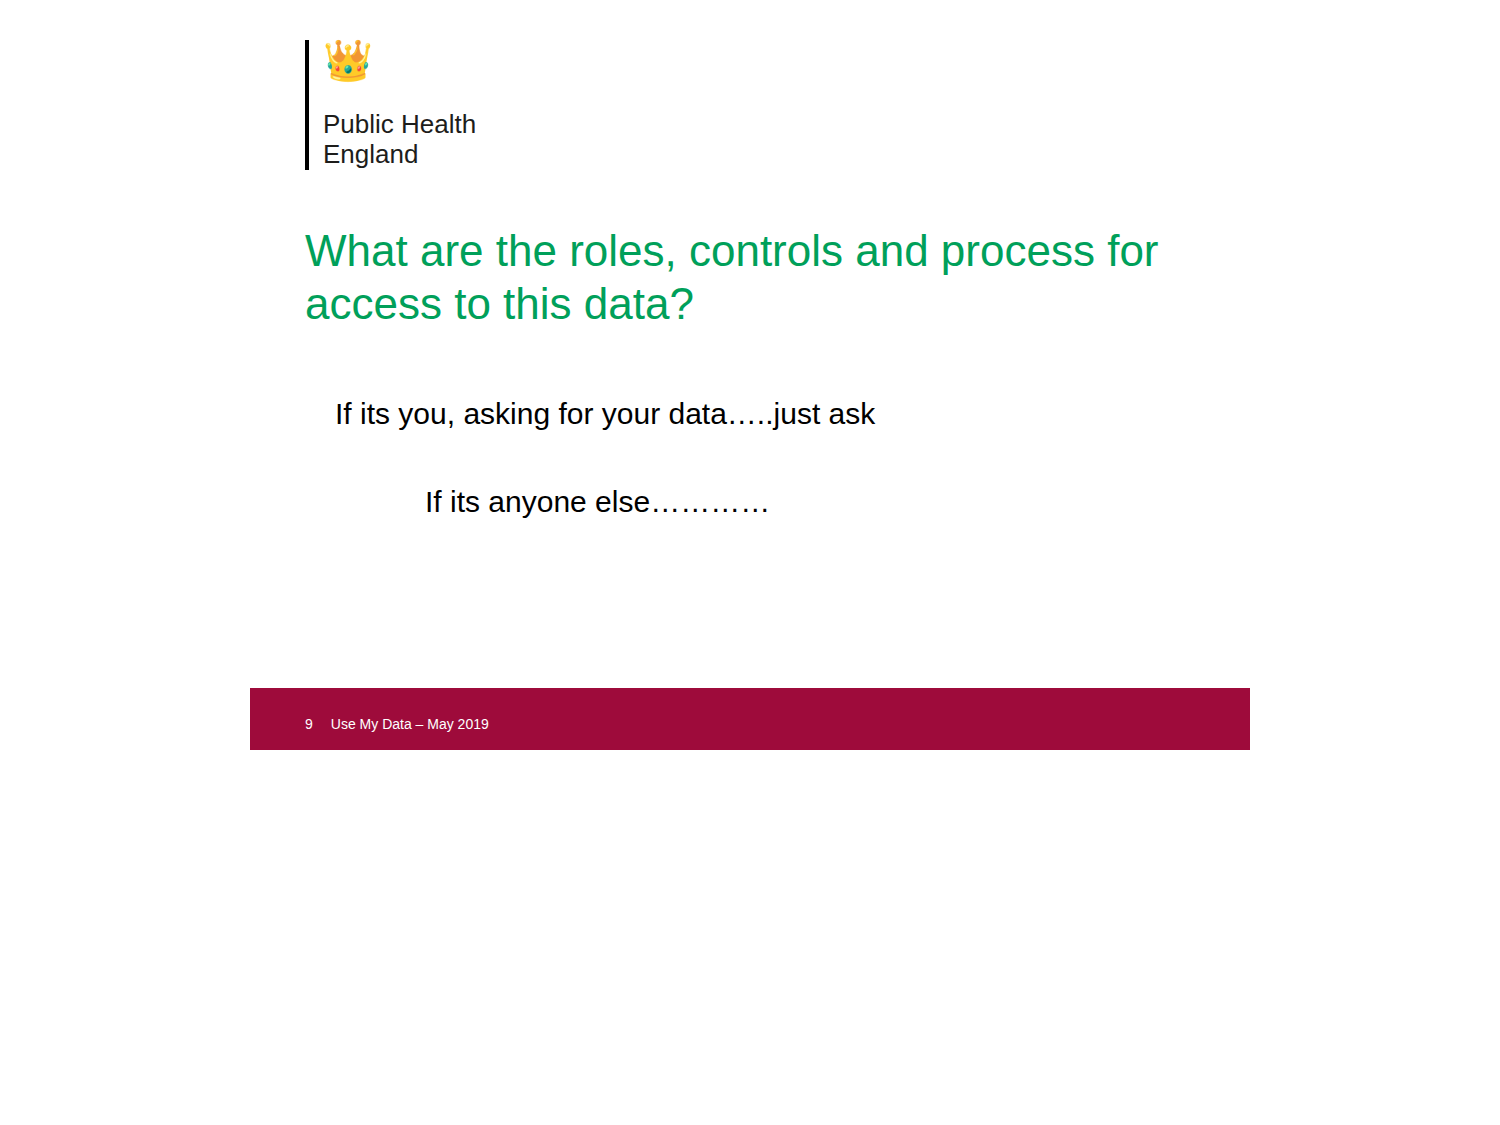👑
Public Health
England
What are the roles, controls and process for access to this data?
If its you, asking for your data…..just ask
If its anyone else…………
9 Use My Data – May 2019